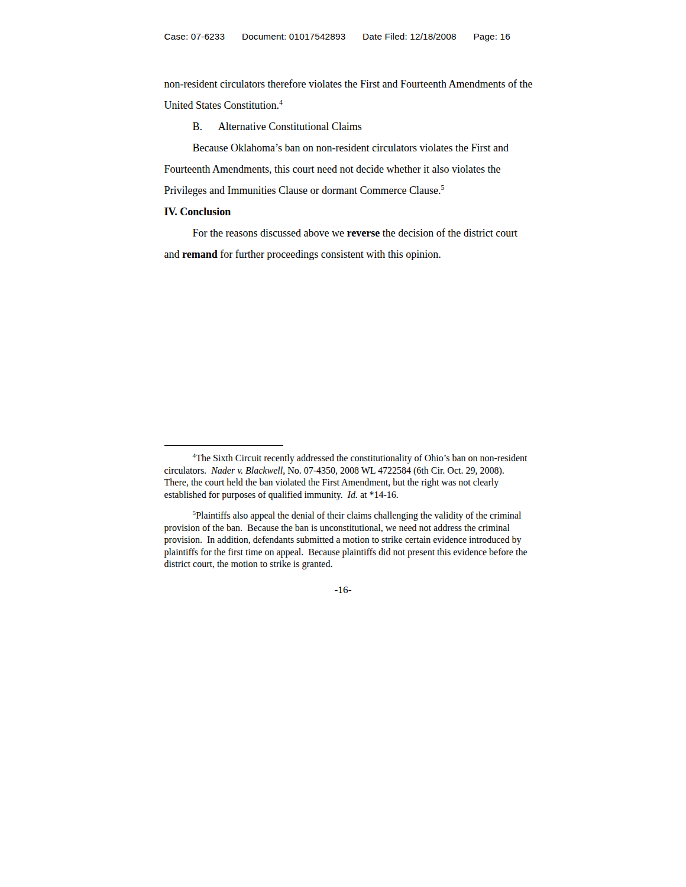Case: 07-6233 Document: 01017542893 Date Filed: 12/18/2008 Page: 16
non-resident circulators therefore violates the First and Fourteenth Amendments of the United States Constitution.4
B. Alternative Constitutional Claims
Because Oklahoma’s ban on non-resident circulators violates the First and Fourteenth Amendments, this court need not decide whether it also violates the Privileges and Immunities Clause or dormant Commerce Clause.5
IV. Conclusion
For the reasons discussed above we reverse the decision of the district court and remand for further proceedings consistent with this opinion.
4The Sixth Circuit recently addressed the constitutionality of Ohio’s ban on non-resident circulators. Nader v. Blackwell, No. 07-4350, 2008 WL 4722584 (6th Cir. Oct. 29, 2008). There, the court held the ban violated the First Amendment, but the right was not clearly established for purposes of qualified immunity. Id. at *14-16.
5Plaintiffs also appeal the denial of their claims challenging the validity of the criminal provision of the ban. Because the ban is unconstitutional, we need not address the criminal provision. In addition, defendants submitted a motion to strike certain evidence introduced by plaintiffs for the first time on appeal. Because plaintiffs did not present this evidence before the district court, the motion to strike is granted.
-16-